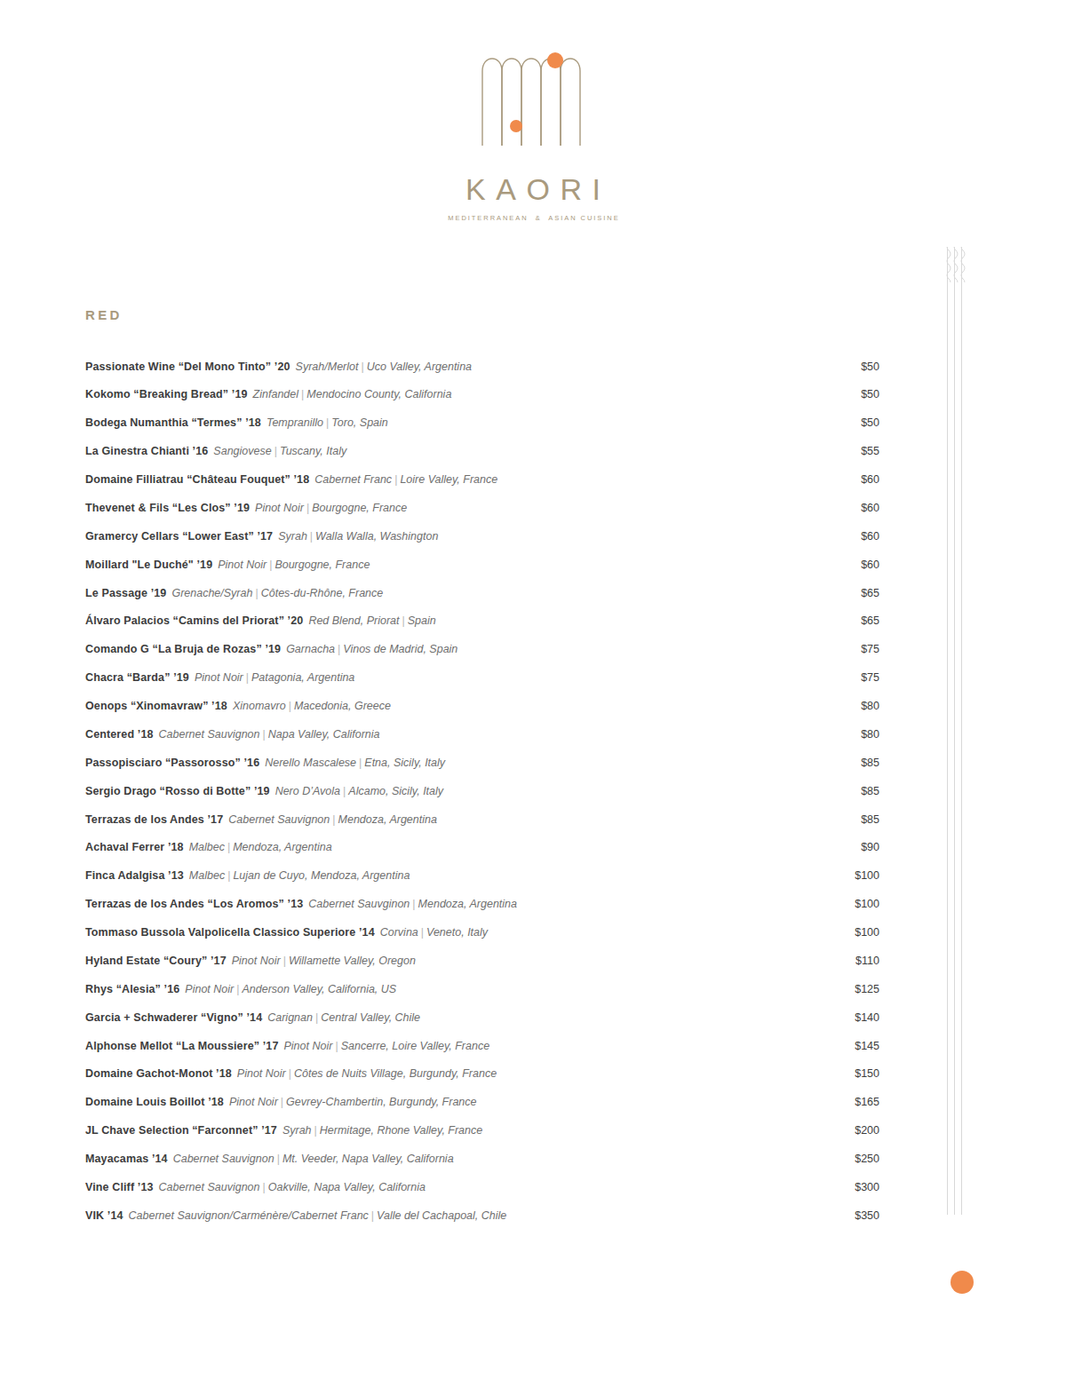KAORI
MEDITERRANEAN & ASIAN CUISINE
RED
Passionate Wine “Del Mono Tinto” ’20 Syrah/Merlot|Uco Valley, Argentina $50
Kokomo “Breaking Bread” ’19 Zinfandel|Mendocino County, California $50
Bodega Numanthia “Termes” ’18 Tempranillo|Toro, Spain $50
La Ginestra Chianti ’16 Sangiovese|Tuscany, Italy $55
Domaine Filliatrau “Château Fouquet” ’18 Cabernet Franc|Loire Valley, France $60
Thevenet & Fils “Les Clos” ’19 Pinot Noir|Bourgogne, France $60
Gramercy Cellars “Lower East” ’17 Syrah|Walla Walla, Washington $60
Moillard "Le Duché" ’19 Pinot Noir|Bourgogne, France $60
Le Passage ’19 Grenache/Syrah|Côtes-du-Rhône, France $65
Álvaro Palacios “Camins del Priorat” ’20 Red Blend, Priorat|Spain $65
Comando G “La Bruja de Rozas” ’19 Garnacha|Vinos de Madrid, Spain $75
Chacra “Barda” ’19 Pinot Noir|Patagonia, Argentina $75
Oenops “Xinomavraw” ’18 Xinomavro|Macedonia, Greece $80
Centered ’18 Cabernet Sauvignon|Napa Valley, California $80
Passopisciaro “Passorosso” ’16 Nerello Mascalese|Etna, Sicily, Italy $85
Sergio Drago “Rosso di Botte” ’19 Nero D’Avola|Alcamo, Sicily, Italy $85
Terrazas de los Andes ’17 Cabernet Sauvignon|Mendoza, Argentina $85
Achaval Ferrer ’18 Malbec|Mendoza, Argentina $90
Finca Adalgisa ’13 Malbec|Lujan de Cuyo, Mendoza, Argentina $100
Terrazas de los Andes “Los Aromos” ’13 Cabernet Sauvginon|Mendoza, Argentina $100
Tommaso Bussola Valpolicella Classico Superiore ’14 Corvina|Veneto, Italy $100
Hyland Estate “Coury” ’17 Pinot Noir|Willamette Valley, Oregon $110
Rhys “Alesia” ’16 Pinot Noir|Anderson Valley, California, US $125
Garcia + Schwaderer “Vigno” ’14 Carignan|Central Valley, Chile $140
Alphonse Mellot “La Moussiere” ’17 Pinot Noir|Sancerre, Loire Valley, France $145
Domaine Gachot-Monot ’18 Pinot Noir|Côtes de Nuits Village, Burgundy, France $150
Domaine Louis Boillot ’18 Pinot Noir|Gevrey-Chambertin, Burgundy, France $165
JL Chave Selection “Farconnet” ’17 Syrah|Hermitage, Rhone Valley, France $200
Mayacamas ’14 Cabernet Sauvignon|Mt. Veeder, Napa Valley, California $250
Vine Cliff ’13 Cabernet Sauvignon|Oakville, Napa Valley, California $300
VIK ’14 Cabernet Sauvignon/Carménère/Cabernet Franc|Valle del Cachapoal, Chile $350